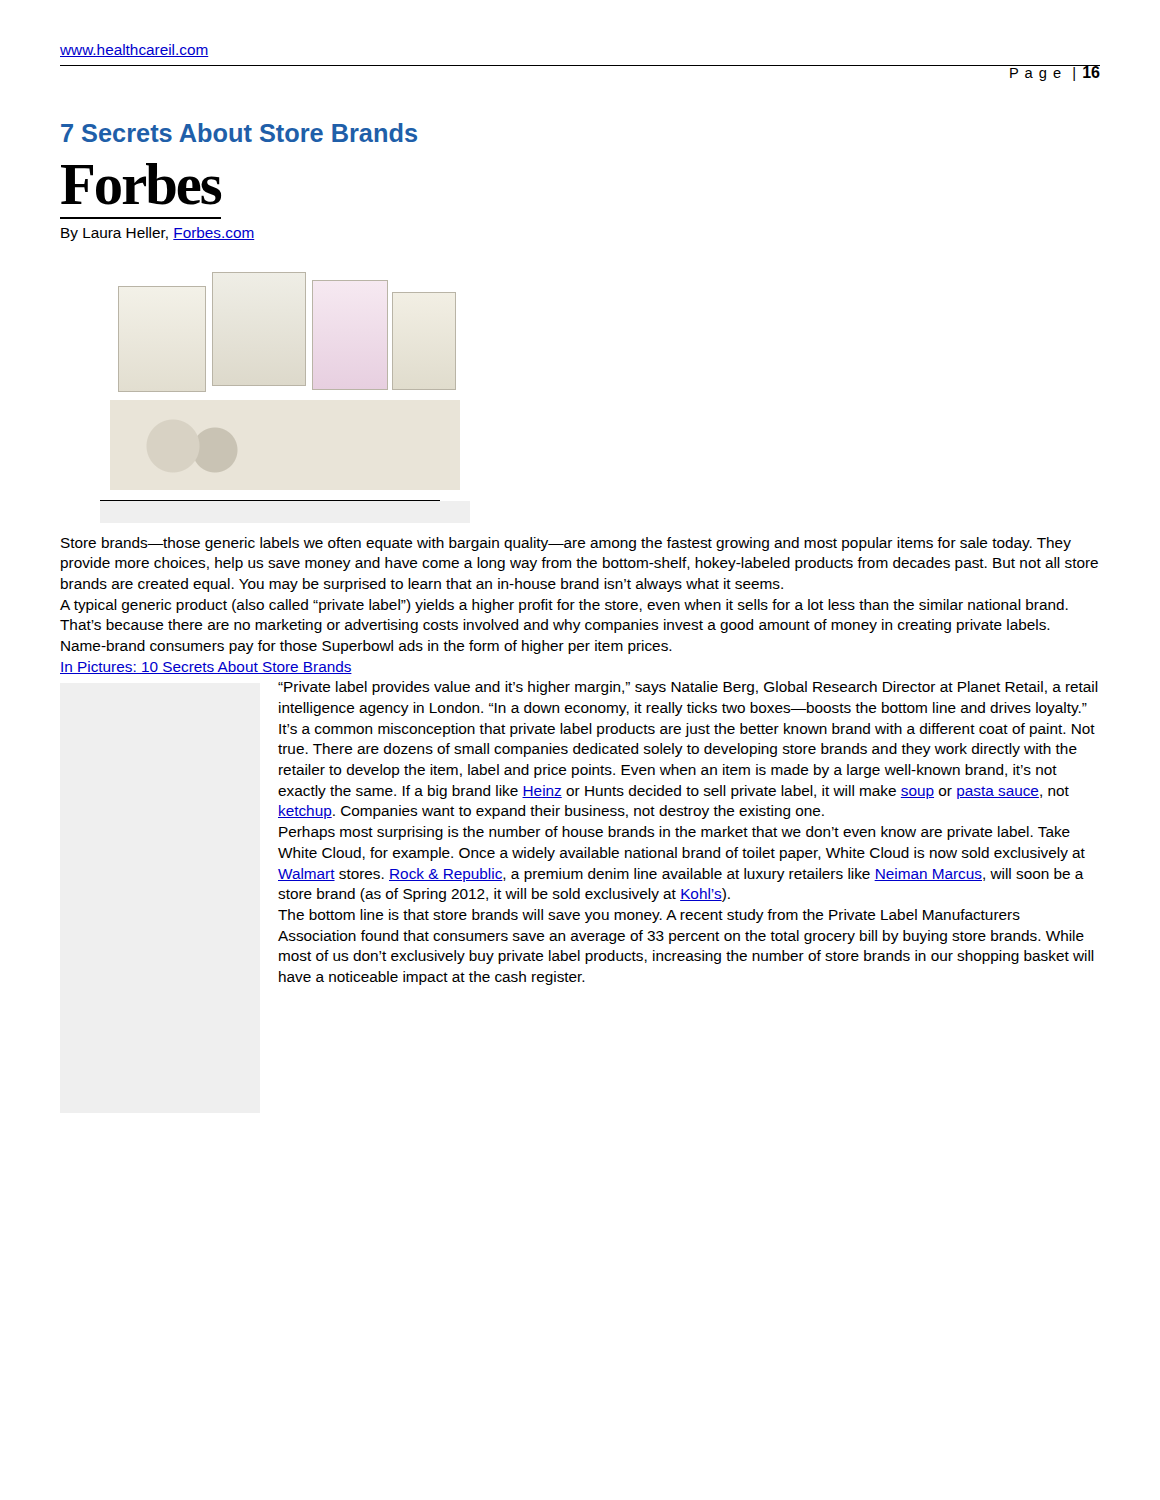www.healthcareil.com P a g e | 16
7 Secrets About Store Brands
Forbes
By Laura Heller, Forbes.com
Store brands—those generic labels we often equate with bargain quality—are among the fastest growing and most popular items for sale today. They provide more choices, help us save money and have come a long way from the bottom-shelf, hokey-labeled products from decades past. But not all store brands are created equal. You may be surprised to learn that an in-house brand isn’t always what it seems.
A typical generic product (also called “private label”) yields a higher profit for the store, even when it sells for a lot less than the similar national brand. That’s because there are no marketing or advertising costs involved and why companies invest a good amount of money in creating private labels. Name-brand consumers pay for those Superbowl ads in the form of higher per item prices.
In Pictures: 10 Secrets About Store Brands
“Private label provides value and it’s higher margin,” says Natalie Berg, Global Research Director at Planet Retail, a retail intelligence agency in London. “In a down economy, it really ticks two boxes—boosts the bottom line and drives loyalty.”
It’s a common misconception that private label products are just the better known brand with a different coat of paint. Not true. There are dozens of small companies dedicated solely to developing store brands and they work directly with the retailer to develop the item, label and price points. Even when an item is made by a large well-known brand, it’s not exactly the same. If a big brand like Heinz or Hunts decided to sell private label, it will make soup or pasta sauce, not ketchup. Companies want to expand their business, not destroy the existing one.
Perhaps most surprising is the number of house brands in the market that we don’t even know are private label. Take White Cloud, for example. Once a widely available national brand of toilet paper, White Cloud is now sold exclusively at Walmart stores. Rock & Republic, a premium denim line available at luxury retailers like Neiman Marcus, will soon be a store brand (as of Spring 2012, it will be sold exclusively at Kohl’s).
The bottom line is that store brands will save you money. A recent study from the Private Label Manufacturers Association found that consumers save an average of 33 percent on the total grocery bill by buying store brands. While most of us don’t exclusively buy private label products, increasing the number of store brands in our shopping basket will have a noticeable impact at the cash register.